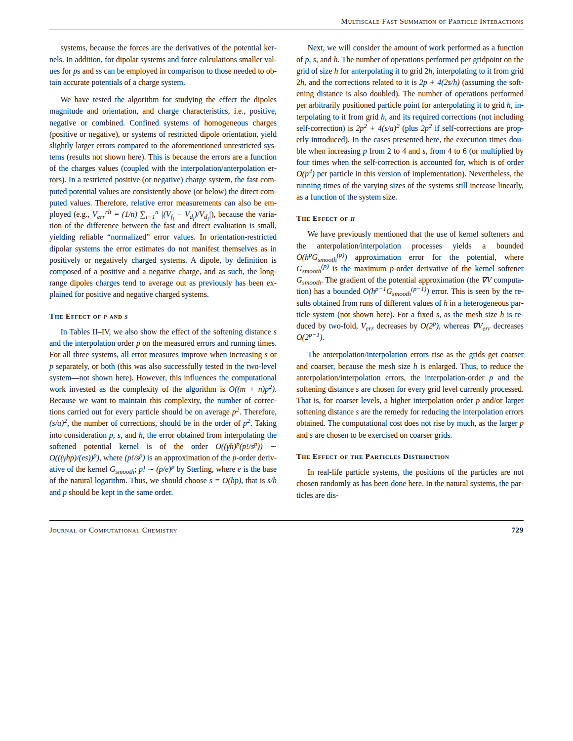Multiscale Fast Summation of Particle Interactions
systems, because the forces are the derivatives of the potential kernels. In addition, for dipolar systems and force calculations smaller values for ps and ss can be employed in comparison to those needed to obtain accurate potentials of a charge system.
We have tested the algorithm for studying the effect the dipoles magnitude and orientation, and charge characteristics, i.e., positive, negative or combined. Confined systems of homogeneous charges (positive or negative), or systems of restricted dipole orientation, yield slightly larger errors compared to the aforementioned unrestricted systems (results not shown here). This is because the errors are a function of the charges values (coupled with the interpolation/anterpolation errors). In a restricted positive (or negative) charge system, the fast computed potential values are consistently above (or below) the direct computed values. Therefore, relative error measurements can also be employed (e.g., Verrrlt = (1/n) ∑i=1n |(Vfi − Vdi)/Vdi|), because the variation of the difference between the fast and direct evaluation is small, yielding reliable “normalized” error values. In orientation-restricted dipolar systems the error estimates do not manifest themselves as in positively or negatively charged systems. A dipole, by definition is composed of a positive and a negative charge, and as such, the long-range dipoles charges tend to average out as previously has been explained for positive and negative charged systems.
The Effect of p and s
In Tables II–IV, we also show the effect of the softening distance s and the interpolation order p on the measured errors and running times. For all three systems, all error measures improve when increasing s or p separately, or both (this was also successfully tested in the two-level system—not shown here). However, this influences the computational work invested as the complexity of the algorithm is O((m + n)p2). Because we want to maintain this complexity, the number of corrections carried out for every particle should be on average p2. Therefore, (s/a)2, the number of corrections, should be in the order of p2. Taking into consideration p, s, and h, the error obtained from interpolating the softened potential kernel is of the order O((γh)p(p!/sp)) ∼ O(((γhp)/(es))p), where (p!/sp) is an approximation of the p-order derivative of the kernel Gsmooth; p! ∼ (p/e)p by Sterling, where e is the base of the natural logarithm. Thus, we should choose s = O(hp), that is s/h and p should be kept in the same order.
Next, we will consider the amount of work performed as a function of p, s, and h. The number of operations performed per gridpoint on the grid of size h for anterpolating it to grid 2h, interpolating to it from grid 2h, and the corrections related to it is 2p + 4(2s/h) (assuming the softening distance is also doubled). The number of operations performed per arbitrarily positioned particle point for anterpolating it to grid h, interpolating to it from grid h, and its required corrections (not including self-correction) is 2p2 + 4(s/a)2 (plus 2p2 if self-corrections are properly introduced). In the cases presented here, the execution times double when increasing p from 2 to 4 and s, from 4 to 6 (or multiplied by four times when the self-correction is accounted for, which is of order O(p4) per particle in this version of implementation). Nevertheless, the running times of the varying sizes of the systems still increase linearly, as a function of the system size.
The Effect of h
We have previously mentioned that the use of kernel softeners and the anterpolation/interpolation processes yields a bounded O(hpGsmooth(p)) approximation error for the potential, where Gsmooth(p) is the maximum p-order derivative of the kernel softener Gsmooth. The gradient of the potential approximation (the ∇V computation) has a bounded O(hp−1Gsmooth(p−1)) error. This is seen by the results obtained from runs of different values of h in a heterogeneous particle system (not shown here). For a fixed s, as the mesh size h is reduced by two-fold, Verr decreases by O(2p), whereas ∇Verr decreases O(2p−1).
The anterpolation/interpolation errors rise as the grids get coarser and coarser, because the mesh size h is enlarged. Thus, to reduce the anterpolation/interpolation errors, the interpolation-order p and the softening distance s are chosen for every grid level currently processed. That is, for coarser levels, a higher interpolation order p and/or larger softening distance s are the remedy for reducing the interpolation errors obtained. The computational cost does not rise by much, as the larger p and s are chosen to be exercised on coarser grids.
The Effect of the Particles Distribution
In real-life particle systems, the positions of the particles are not chosen randomly as has been done here. In the natural systems, the particles are dis-
Journal of Computational Chemistry 729